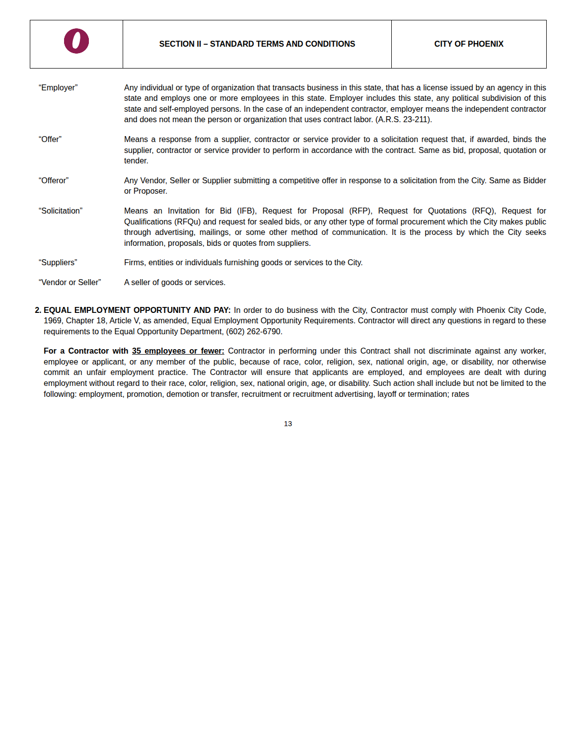SECTION II – STANDARD TERMS AND CONDITIONS
CITY OF PHOENIX
“Employer”
Any individual or type of organization that transacts business in this state, that has a license issued by an agency in this state and employs one or more employees in this state. Employer includes this state, any political subdivision of this state and self-employed persons. In the case of an independent contractor, employer means the independent contractor and does not mean the person or organization that uses contract labor. (A.R.S. 23-211).
“Offer”
Means a response from a supplier, contractor or service provider to a solicitation request that, if awarded, binds the supplier, contractor or service provider to perform in accordance with the contract. Same as bid, proposal, quotation or tender.
“Offeror”
Any Vendor, Seller or Supplier submitting a competitive offer in response to a solicitation from the City. Same as Bidder or Proposer.
“Solicitation”
Means an Invitation for Bid (IFB), Request for Proposal (RFP), Request for Quotations (RFQ), Request for Qualifications (RFQu) and request for sealed bids, or any other type of formal procurement which the City makes public through advertising, mailings, or some other method of communication. It is the process by which the City seeks information, proposals, bids or quotes from suppliers.
“Suppliers”
Firms, entities or individuals furnishing goods or services to the City.
“Vendor or Seller”
A seller of goods or services.
EQUAL EMPLOYMENT OPPORTUNITY AND PAY: In order to do business with the City, Contractor must comply with Phoenix City Code, 1969, Chapter 18, Article V, as amended, Equal Employment Opportunity Requirements. Contractor will direct any questions in regard to these requirements to the Equal Opportunity Department, (602) 262-6790.
For a Contractor with 35 employees or fewer: Contractor in performing under this Contract shall not discriminate against any worker, employee or applicant, or any member of the public, because of race, color, religion, sex, national origin, age, or disability, nor otherwise commit an unfair employment practice. The Contractor will ensure that applicants are employed, and employees are dealt with during employment without regard to their race, color, religion, sex, national origin, age, or disability. Such action shall include but not be limited to the following: employment, promotion, demotion or transfer, recruitment or recruitment advertising, layoff or termination; rates
13